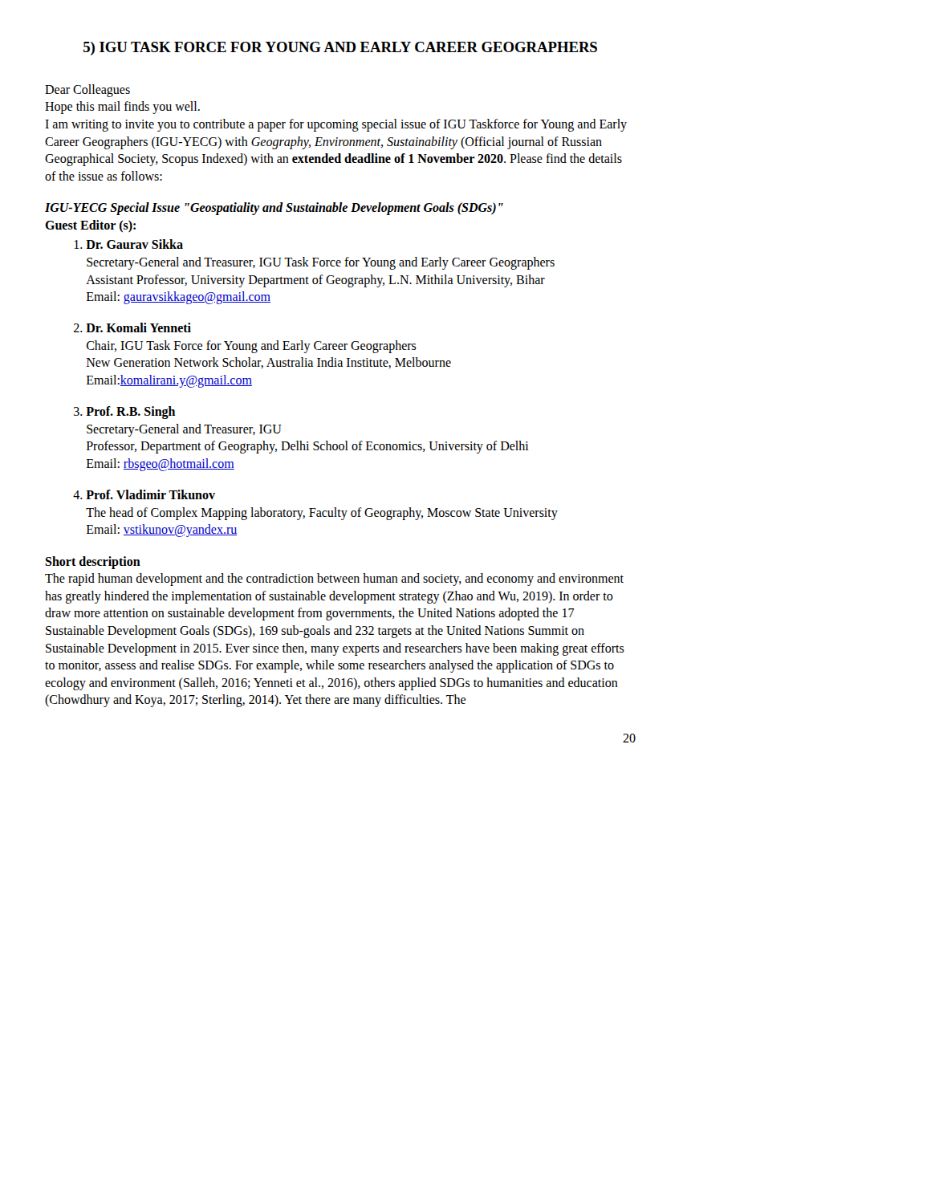5) IGU Task Force for Young and Early Career Geographers
Dear Colleagues
Hope this mail finds you well.
I am writing to invite you to contribute a paper for upcoming special issue of IGU Taskforce for Young and Early Career Geographers (IGU-YECG) with Geography, Environment, Sustainability (Official journal of Russian Geographical Society, Scopus Indexed) with an extended deadline of 1 November 2020. Please find the details of the issue as follows:
IGU-YECG Special Issue "Geospatiality and Sustainable Development Goals (SDGs)"
Guest Editor (s):
Dr. Gaurav Sikka
Secretary-General and Treasurer, IGU Task Force for Young and Early Career Geographers
Assistant Professor, University Department of Geography, L.N. Mithila University, Bihar
Email: gauravsikkageo@gmail.com
Dr. Komali Yenneti
Chair, IGU Task Force for Young and Early Career Geographers
New Generation Network Scholar, Australia India Institute, Melbourne
Email:komalirani.y@gmail.com
Prof. R.B. Singh
Secretary-General and Treasurer, IGU
Professor, Department of Geography, Delhi School of Economics, University of Delhi
Email: rbsgeo@hotmail.com
Prof. Vladimir Tikunov
The head of Complex Mapping laboratory, Faculty of Geography, Moscow State University
Email: vstikunov@yandex.ru
Short description
The rapid human development and the contradiction between human and society, and economy and environment has greatly hindered the implementation of sustainable development strategy (Zhao and Wu, 2019). In order to draw more attention on sustainable development from governments, the United Nations adopted the 17 Sustainable Development Goals (SDGs), 169 sub-goals and 232 targets at the United Nations Summit on Sustainable Development in 2015. Ever since then, many experts and researchers have been making great efforts to monitor, assess and realise SDGs. For example, while some researchers analysed the application of SDGs to ecology and environment (Salleh, 2016; Yenneti et al., 2016), others applied SDGs to humanities and education (Chowdhury and Koya, 2017; Sterling, 2014). Yet there are many difficulties. The
20